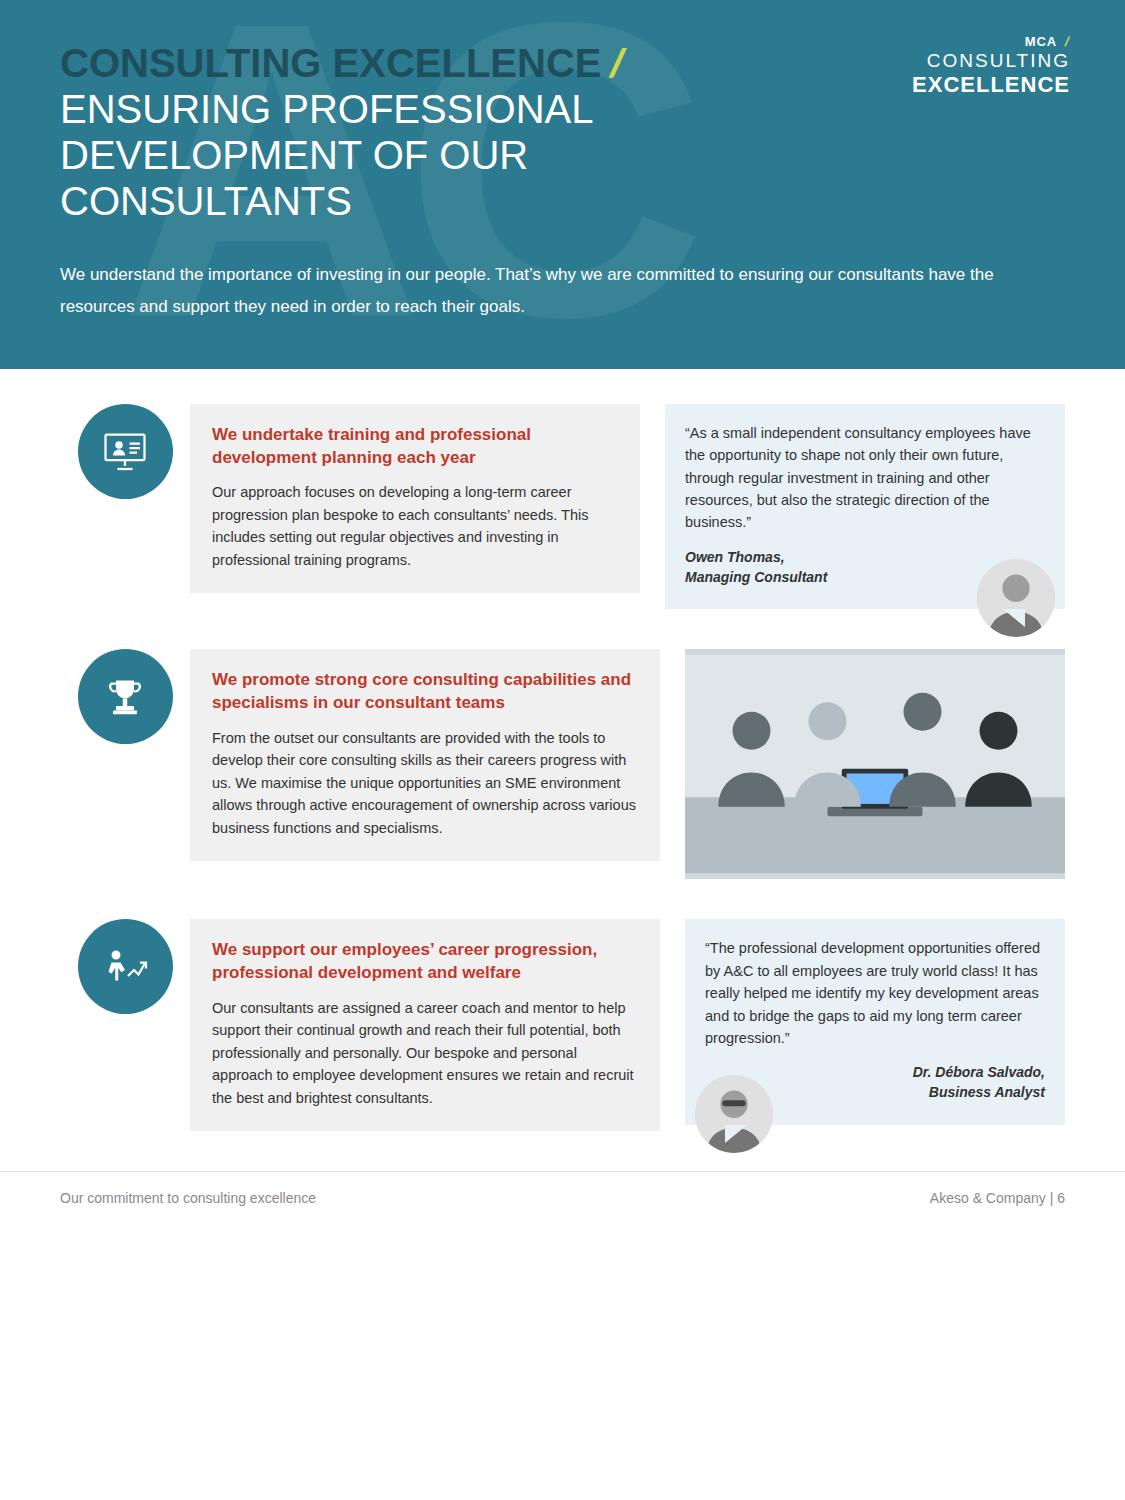AC
MCA /
CONSULTING
EXCELLENCE
CONSULTING EXCELLENCE/
ENSURING PROFESSIONAL
DEVELOPMENT OF OUR
CONSULTANTS
We understand the importance of investing in our people. That’s why we are committed to ensuring our consultants have the resources and support they need in order to reach their goals.
We undertake training and professional development planning each year
Our approach focuses on developing a long-term career progression plan bespoke to each consultants’ needs. This includes setting out regular objectives and investing in professional training programs.
“As a small independent consultancy employees have the opportunity to shape not only their own future, through regular investment in training and other resources, but also the strategic direction of the business.”
Owen Thomas,
Managing Consultant
We promote strong core consulting capabilities and specialisms in our consultant teams
From the outset our consultants are provided with the tools to develop their core consulting skills as their careers progress with us. We maximise the unique opportunities an SME environment allows through active encouragement of ownership across various business functions and specialisms.
We support our employees’ career progression, professional development and welfare
Our consultants are assigned a career coach and mentor to help support their continual growth and reach their full potential, both professionally and personally. Our bespoke and personal approach to employee development ensures we retain and recruit the best and brightest consultants.
“The professional development opportunities offered by A&C to all employees are truly world class! It has really helped me identify my key development areas and to bridge the gaps to aid my long term career progression.”
Dr. Débora Salvado,
Business Analyst
Our commitment to consulting excellence Akeso & Company | 6